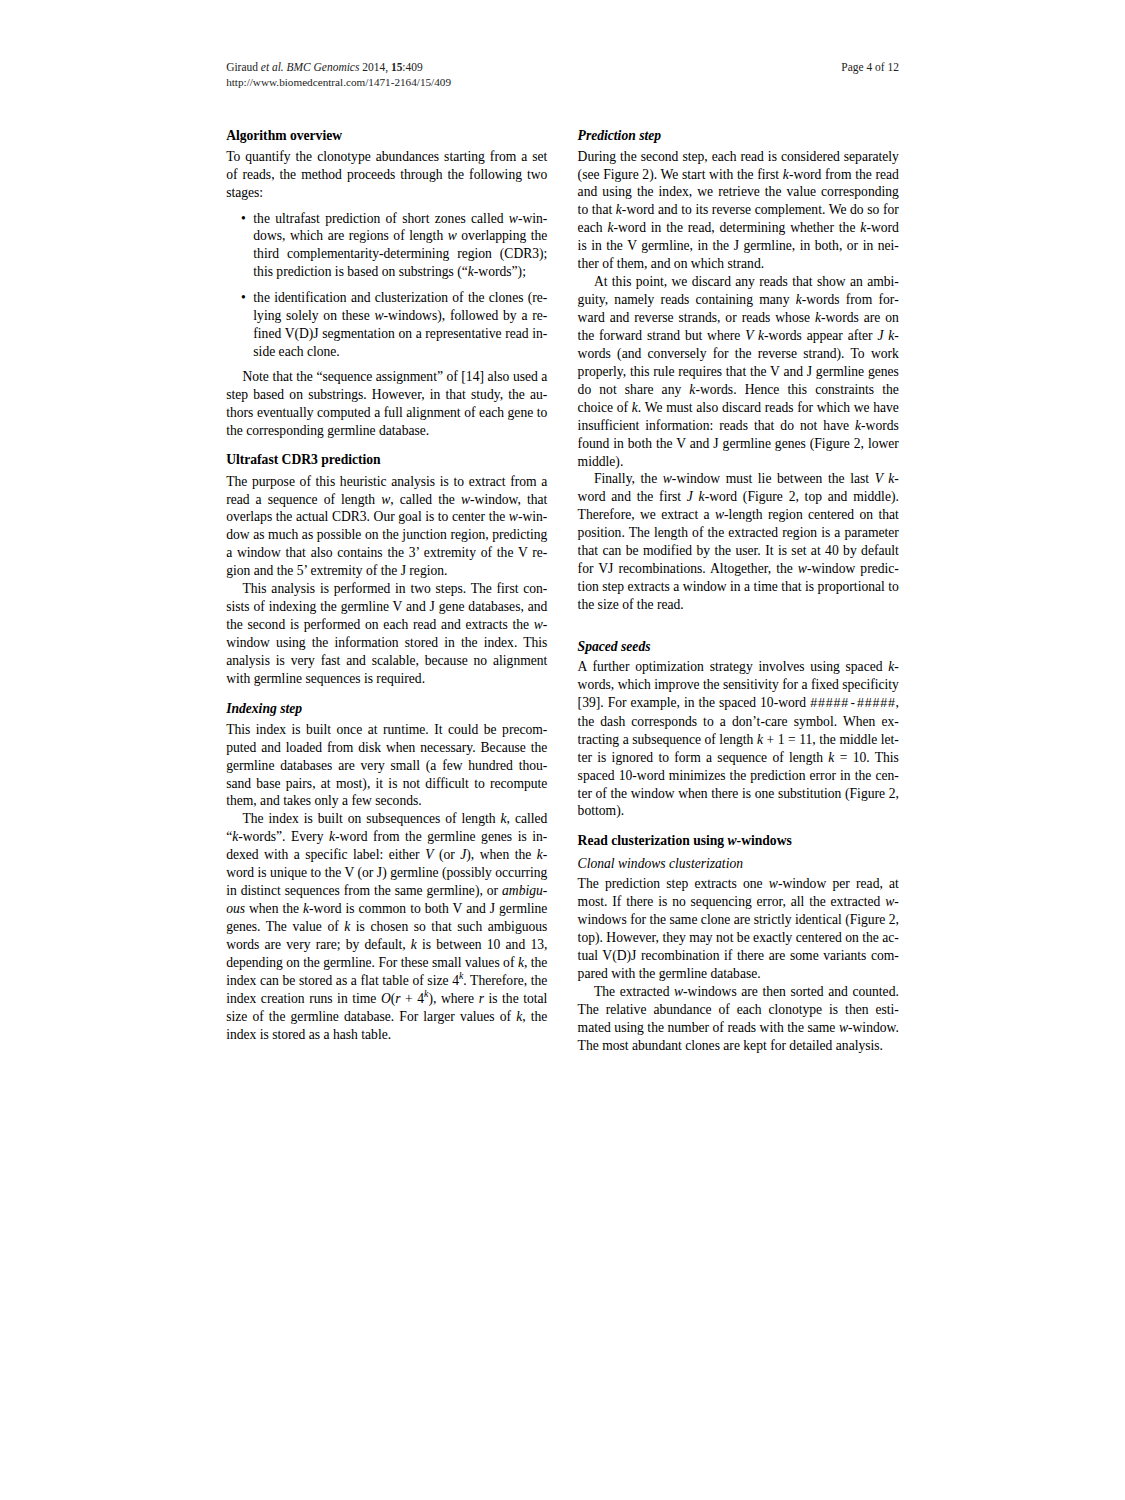Giraud et al. BMC Genomics 2014, 15:409
http://www.biomedcentral.com/1471-2164/15/409
Page 4 of 12
Algorithm overview
To quantify the clonotype abundances starting from a set of reads, the method proceeds through the following two stages:
the ultrafast prediction of short zones called w-windows, which are regions of length w overlapping the third complementarity-determining region (CDR3); this prediction is based on substrings (“k-words”);
the identification and clusterization of the clones (relying solely on these w-windows), followed by a refined V(D)J segmentation on a representative read inside each clone.
Note that the “sequence assignment” of [14] also used a step based on substrings. However, in that study, the authors eventually computed a full alignment of each gene to the corresponding germline database.
Ultrafast CDR3 prediction
The purpose of this heuristic analysis is to extract from a read a sequence of length w, called the w-window, that overlaps the actual CDR3. Our goal is to center the w-window as much as possible on the junction region, predicting a window that also contains the 3’ extremity of the V region and the 5’ extremity of the J region.
This analysis is performed in two steps. The first consists of indexing the germline V and J gene databases, and the second is performed on each read and extracts the w-window using the information stored in the index. This analysis is very fast and scalable, because no alignment with germline sequences is required.
Indexing step
This index is built once at runtime. It could be precomputed and loaded from disk when necessary. Because the germline databases are very small (a few hundred thousand base pairs, at most), it is not difficult to recompute them, and takes only a few seconds.
The index is built on subsequences of length k, called “k-words”. Every k-word from the germline genes is indexed with a specific label: either V (or J), when the k-word is unique to the V (or J) germline (possibly occurring in distinct sequences from the same germline), or ambiguous when the k-word is common to both V and J germline genes. The value of k is chosen so that such ambiguous words are very rare; by default, k is between 10 and 13, depending on the germline. For these small values of k, the index can be stored as a flat table of size 4k. Therefore, the index creation runs in time O(r + 4k), where r is the total size of the germline database. For larger values of k, the index is stored as a hash table.
Prediction step
During the second step, each read is considered separately (see Figure 2). We start with the first k-word from the read and using the index, we retrieve the value corresponding to that k-word and to its reverse complement. We do so for each k-word in the read, determining whether the k-word is in the V germline, in the J germline, in both, or in neither of them, and on which strand.
At this point, we discard any reads that show an ambiguity, namely reads containing many k-words from forward and reverse strands, or reads whose k-words are on the forward strand but where V k-words appear after J k-words (and conversely for the reverse strand). To work properly, this rule requires that the V and J germline genes do not share any k-words. Hence this constraints the choice of k. We must also discard reads for which we have insufficient information: reads that do not have k-words found in both the V and J germline genes (Figure 2, lower middle).
Finally, the w-window must lie between the last V k-word and the first J k-word (Figure 2, top and middle). Therefore, we extract a w-length region centered on that position. The length of the extracted region is a parameter that can be modified by the user. It is set at 40 by default for VJ recombinations. Altogether, the w-window prediction step extracts a window in a time that is proportional to the size of the read.
Spaced seeds
A further optimization strategy involves using spaced k-words, which improve the sensitivity for a fixed specificity [39]. For example, in the spaced 10-word #####-#####, the dash corresponds to a don’t-care symbol. When extracting a subsequence of length k + 1 = 11, the middle letter is ignored to form a sequence of length k = 10. This spaced 10-word minimizes the prediction error in the center of the window when there is one substitution (Figure 2, bottom).
Read clusterization using w-windows
Clonal windows clusterization
The prediction step extracts one w-window per read, at most. If there is no sequencing error, all the extracted w-windows for the same clone are strictly identical (Figure 2, top). However, they may not be exactly centered on the actual V(D)J recombination if there are some variants compared with the germline database.
The extracted w-windows are then sorted and counted. The relative abundance of each clonotype is then estimated using the number of reads with the same w-window. The most abundant clones are kept for detailed analysis.